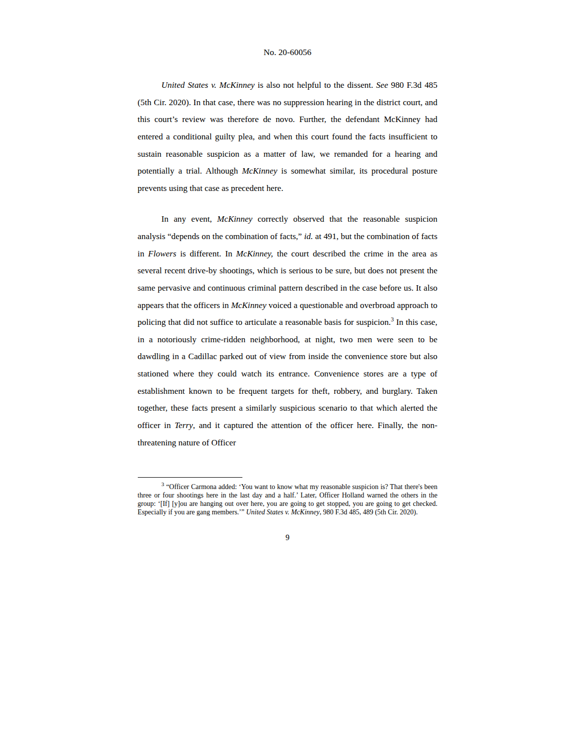No. 20-60056
United States v. McKinney is also not helpful to the dissent. See 980 F.3d 485 (5th Cir. 2020). In that case, there was no suppression hearing in the district court, and this court’s review was therefore de novo. Further, the defendant McKinney had entered a conditional guilty plea, and when this court found the facts insufficient to sustain reasonable suspicion as a matter of law, we remanded for a hearing and potentially a trial. Although McKinney is somewhat similar, its procedural posture prevents using that case as precedent here.
In any event, McKinney correctly observed that the reasonable suspicion analysis “depends on the combination of facts,” id. at 491, but the combination of facts in Flowers is different. In McKinney, the court described the crime in the area as several recent drive-by shootings, which is serious to be sure, but does not present the same pervasive and continuous criminal pattern described in the case before us. It also appears that the officers in McKinney voiced a questionable and overbroad approach to policing that did not suffice to articulate a reasonable basis for suspicion.3 In this case, in a notoriously crime-ridden neighborhood, at night, two men were seen to be dawdling in a Cadillac parked out of view from inside the convenience store but also stationed where they could watch its entrance. Convenience stores are a type of establishment known to be frequent targets for theft, robbery, and burglary. Taken together, these facts present a similarly suspicious scenario to that which alerted the officer in Terry, and it captured the attention of the officer here. Finally, the non-threatening nature of Officer
3 “Officer Carmona added: ‘You want to know what my reasonable suspicion is? That there's been three or four shootings here in the last day and a half.’ Later, Officer Holland warned the others in the group: ‘[If] [y]ou are hanging out over here, you are going to get stopped, you are going to get checked. Especially if you are gang members.’” United States v. McKinney, 980 F.3d 485, 489 (5th Cir. 2020).
9